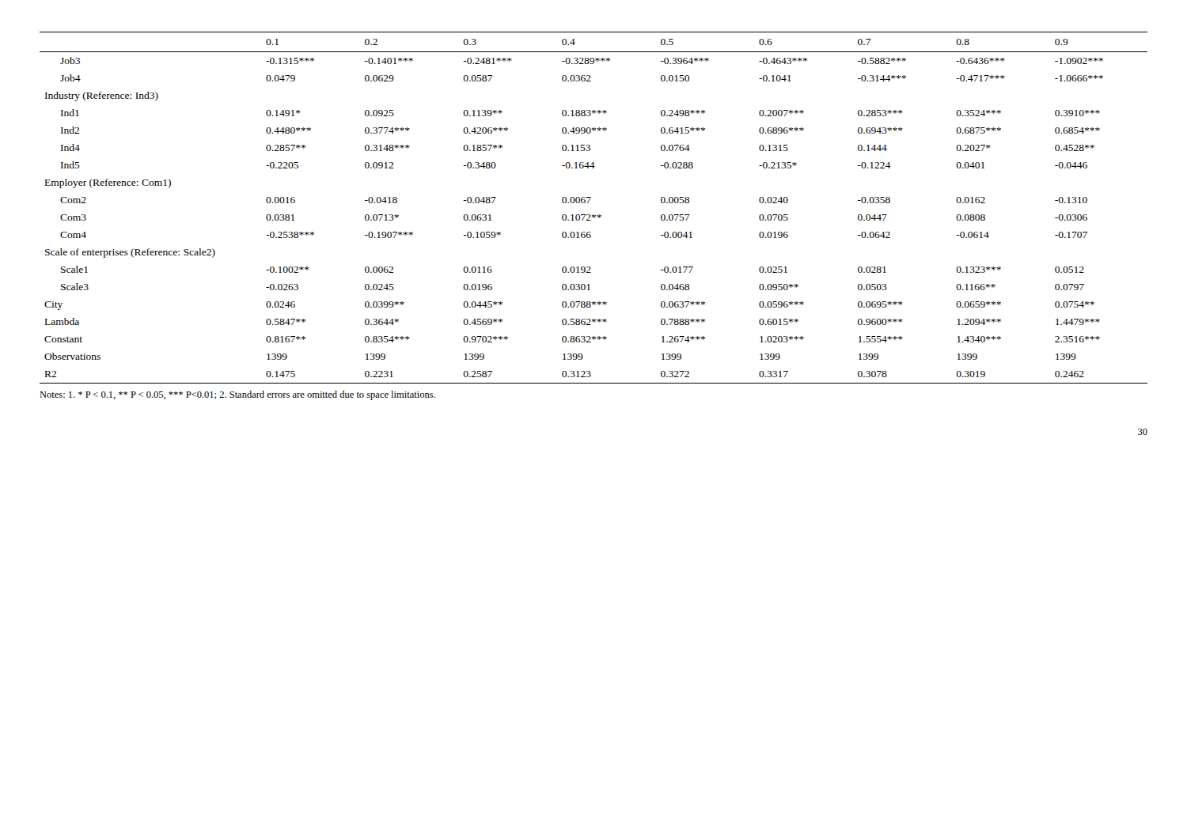| | 0.1 | 0.2 | 0.3 | 0.4 | 0.5 | 0.6 | 0.7 | 0.8 | 0.9 |
| --- | --- | --- | --- | --- | --- | --- | --- | --- | --- |
| Job3 | -0.1315*** | -0.1401*** | -0.2481*** | -0.3289*** | -0.3964*** | -0.4643*** | -0.5882*** | -0.6436*** | -1.0902*** |
| Job4 | 0.0479 | 0.0629 | 0.0587 | 0.0362 | 0.0150 | -0.1041 | -0.3144*** | -0.4717*** | -1.0666*** |
| Industry (Reference: Ind3) | |
| Ind1 | 0.1491* | 0.0925 | 0.1139** | 0.1883*** | 0.2498*** | 0.2007*** | 0.2853*** | 0.3524*** | 0.3910*** |
| Ind2 | 0.4480*** | 0.3774*** | 0.4206*** | 0.4990*** | 0.6415*** | 0.6896*** | 0.6943*** | 0.6875*** | 0.6854*** |
| Ind4 | 0.2857** | 0.3148*** | 0.1857** | 0.1153 | 0.0764 | 0.1315 | 0.1444 | 0.2027* | 0.4528** |
| Ind5 | -0.2205 | 0.0912 | -0.3480 | -0.1644 | -0.0288 | -0.2135* | -0.1224 | 0.0401 | -0.0446 |
| Employer (Reference: Com1) | |
| Com2 | 0.0016 | -0.0418 | -0.0487 | 0.0067 | 0.0058 | 0.0240 | -0.0358 | 0.0162 | -0.1310 |
| Com3 | 0.0381 | 0.0713* | 0.0631 | 0.1072** | 0.0757 | 0.0705 | 0.0447 | 0.0808 | -0.0306 |
| Com4 | -0.2538*** | -0.1907*** | -0.1059* | 0.0166 | -0.0041 | 0.0196 | -0.0642 | -0.0614 | -0.1707 |
| Scale of enterprises (Reference: Scale2) | |
| Scale1 | -0.1002** | 0.0062 | 0.0116 | 0.0192 | -0.0177 | 0.0251 | 0.0281 | 0.1323*** | 0.0512 |
| Scale3 | -0.0263 | 0.0245 | 0.0196 | 0.0301 | 0.0468 | 0.0950** | 0.0503 | 0.1166** | 0.0797 |
| City | 0.0246 | 0.0399** | 0.0445** | 0.0788*** | 0.0637*** | 0.0596*** | 0.0695*** | 0.0659*** | 0.0754** |
| Lambda | 0.5847** | 0.3644* | 0.4569** | 0.5862*** | 0.7888*** | 0.6015** | 0.9600*** | 1.2094*** | 1.4479*** |
| Constant | 0.8167** | 0.8354*** | 0.9702*** | 0.8632*** | 1.2674*** | 1.0203*** | 1.5554*** | 1.4340*** | 2.3516*** |
| Observations | 1399 | 1399 | 1399 | 1399 | 1399 | 1399 | 1399 | 1399 | 1399 |
| R2 | 0.1475 | 0.2231 | 0.2587 | 0.3123 | 0.3272 | 0.3317 | 0.3078 | 0.3019 | 0.2462 |
Notes: 1. * P < 0.1, ** P < 0.05, *** P<0.01; 2. Standard errors are omitted due to space limitations.
30